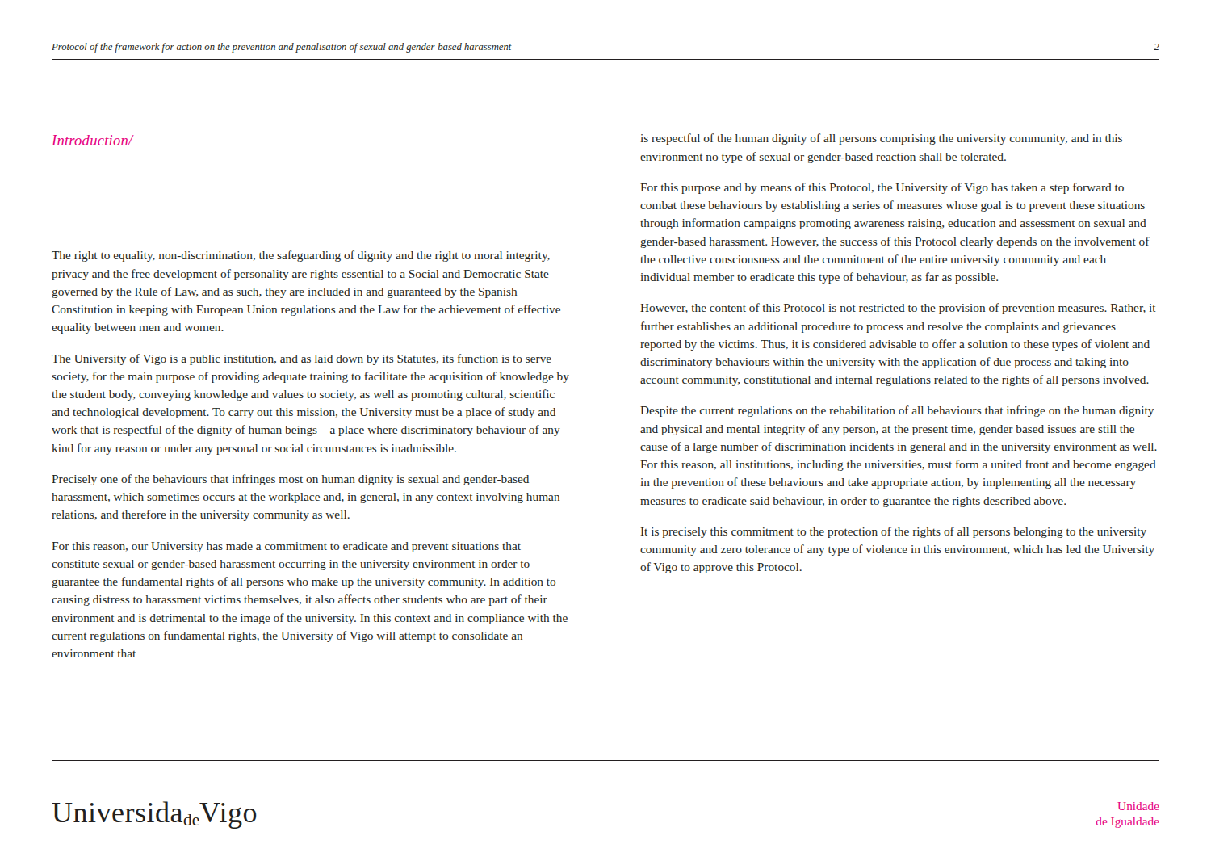Protocol of the framework for action on the prevention and penalisation of sexual and gender-based harassment
2
Introduction/
The right to equality, non-discrimination, the safeguarding of dignity and the right to moral integrity, privacy and the free development of personality are rights essential to a Social and Democratic State governed by the Rule of Law, and as such, they are included in and guaranteed by the Spanish Constitution in keeping with European Union regulations and the Law for the achievement of effective equality between men and women.
The University of Vigo is a public institution, and as laid down by its Statutes, its function is to serve society, for the main purpose of providing adequate training to facilitate the acquisition of knowledge by the student body, conveying knowledge and values to society, as well as promoting cultural, scientific and technological development. To carry out this mission, the University must be a place of study and work that is respectful of the dignity of human beings – a place where discriminatory behaviour of any kind for any reason or under any personal or social circumstances is inadmissible.
Precisely one of the behaviours that infringes most on human dignity is sexual and gender-based harassment, which sometimes occurs at the workplace and, in general, in any context involving human relations, and therefore in the university community as well.
For this reason, our University has made a commitment to eradicate and prevent situations that constitute sexual or gender-based harassment occurring in the university environment in order to guarantee the fundamental rights of all persons who make up the university community. In addition to causing distress to harassment victims themselves, it also affects other students who are part of their environment and is detrimental to the image of the university. In this context and in compliance with the current regulations on fundamental rights, the University of Vigo will attempt to consolidate an environment that
is respectful of the human dignity of all persons comprising the university community, and in this environment no type of sexual or gender-based reaction shall be tolerated.
For this purpose and by means of this Protocol, the University of Vigo has taken a step forward to combat these behaviours by establishing a series of measures whose goal is to prevent these situations through information campaigns promoting awareness raising, education and assessment on sexual and gender-based harassment. However, the success of this Protocol clearly depends on the involvement of the collective consciousness and the commitment of the entire university community and each individual member to eradicate this type of behaviour, as far as possible.
However, the content of this Protocol is not restricted to the provision of prevention measures. Rather, it further establishes an additional procedure to process and resolve the complaints and grievances reported by the victims. Thus, it is considered advisable to offer a solution to these types of violent and discriminatory behaviours within the university with the application of due process and taking into account community, constitutional and internal regulations related to the rights of all persons involved.
Despite the current regulations on the rehabilitation of all behaviours that infringe on the human dignity and physical and mental integrity of any person, at the present time, gender based issues are still the cause of a large number of discrimination incidents in general and in the university environment as well. For this reason, all institutions, including the universities, must form a united front and become engaged in the prevention of these behaviours and take appropriate action, by implementing all the necessary measures to eradicate said behaviour, in order to guarantee the rights described above.
It is precisely this commitment to the protection of the rights of all persons belonging to the university community and zero tolerance of any type of violence in this environment, which has led the University of Vigo to approve this Protocol.
Universidade Vigo
Unidade
de Igualdade